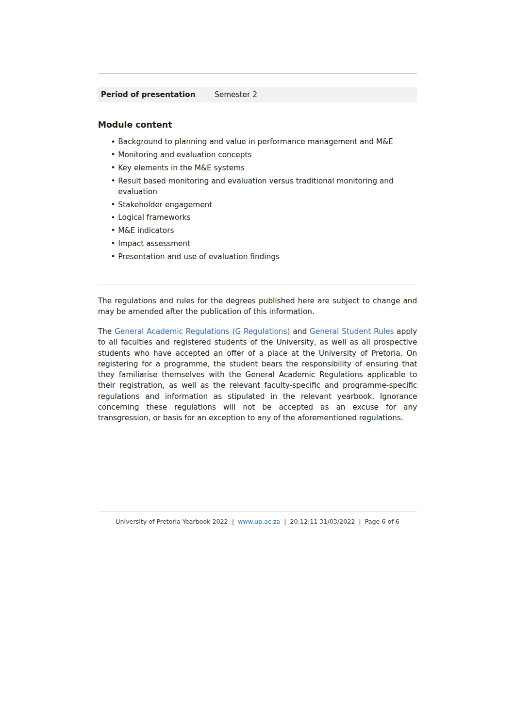Period of presentation Semester 2
Module content
Background to planning and value in performance management and M&E
Monitoring and evaluation concepts
Key elements in the M&E systems
Result based monitoring and evaluation versus traditional monitoring and evaluation
Stakeholder engagement
Logical frameworks
M&E indicators
Impact assessment
Presentation and use of evaluation findings
The regulations and rules for the degrees published here are subject to change and may be amended after the publication of this information.
The General Academic Regulations (G Regulations) and General Student Rules apply to all faculties and registered students of the University, as well as all prospective students who have accepted an offer of a place at the University of Pretoria. On registering for a programme, the student bears the responsibility of ensuring that they familiarise themselves with the General Academic Regulations applicable to their registration, as well as the relevant faculty-specific and programme-specific regulations and information as stipulated in the relevant yearbook. Ignorance concerning these regulations will not be accepted as an excuse for any transgression, or basis for an exception to any of the aforementioned regulations.
University of Pretoria Yearbook 2022 | www.up.ac.za | 20:12:11 31/03/2022 | Page 6 of 6